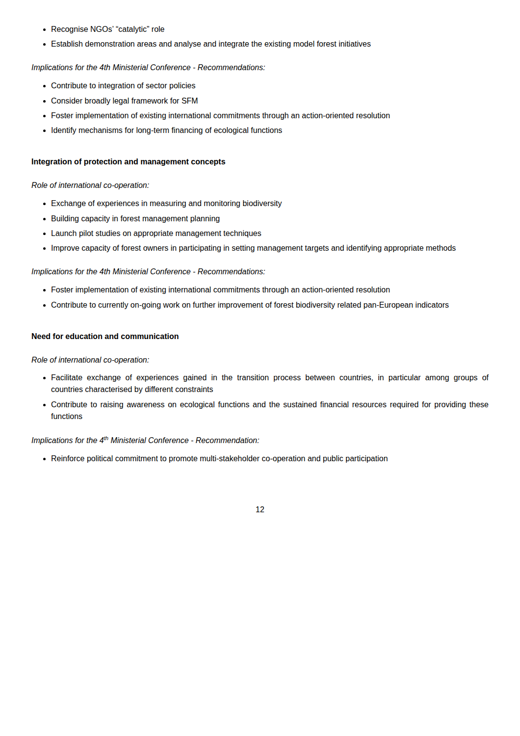Recognise NGOs’ “catalytic” role
Establish demonstration areas and analyse and integrate the existing model forest initiatives
Implications for the 4th Ministerial Conference - Recommendations:
Contribute to integration of sector policies
Consider broadly legal framework for SFM
Foster implementation of existing international commitments through an action-oriented resolution
Identify mechanisms for long-term financing of ecological functions
Integration of protection and management concepts
Role of international co-operation:
Exchange of experiences in measuring and monitoring biodiversity
Building capacity in forest management planning
Launch pilot studies on appropriate management techniques
Improve capacity of forest owners in participating in setting management targets and identifying appropriate methods
Implications for the 4th Ministerial Conference - Recommendations:
Foster implementation of existing international commitments through an action-oriented resolution
Contribute to currently on-going work on further improvement of forest biodiversity related pan-European indicators
Need for education and communication
Role of international co-operation:
Facilitate exchange of experiences gained in the transition process between countries, in particular among groups of countries characterised by different constraints
Contribute to raising awareness on ecological functions and the sustained financial resources required for providing these functions
Implications for the 4th Ministerial Conference - Recommendation:
Reinforce political commitment to promote multi-stakeholder co-operation and public participation
12